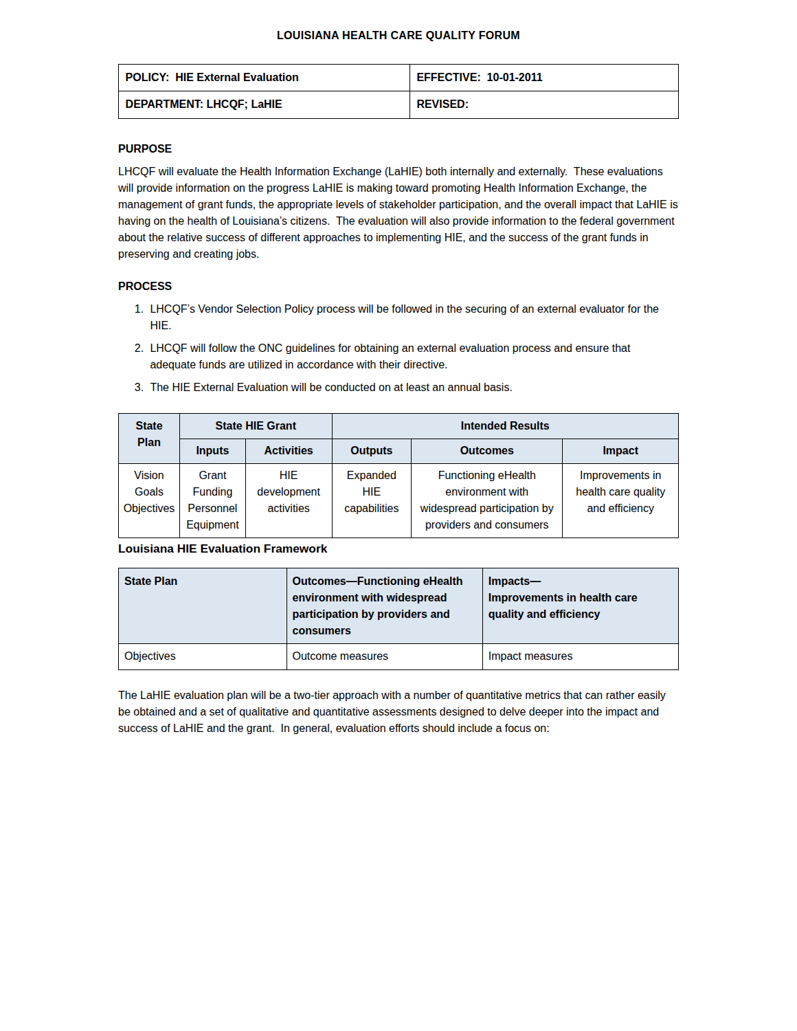LOUISIANA HEALTH CARE QUALITY FORUM
| POLICY: HIE External Evaluation | EFFECTIVE: 10-01-2011 |
| DEPARTMENT: LHCQF; LaHIE | REVISED: |
PURPOSE
LHCQF will evaluate the Health Information Exchange (LaHIE) both internally and externally. These evaluations will provide information on the progress LaHIE is making toward promoting Health Information Exchange, the management of grant funds, the appropriate levels of stakeholder participation, and the overall impact that LaHIE is having on the health of Louisiana’s citizens. The evaluation will also provide information to the federal government about the relative success of different approaches to implementing HIE, and the success of the grant funds in preserving and creating jobs.
PROCESS
LHCQF’s Vendor Selection Policy process will be followed in the securing of an external evaluator for the HIE.
LHCQF will follow the ONC guidelines for obtaining an external evaluation process and ensure that adequate funds are utilized in accordance with their directive.
The HIE External Evaluation will be conducted on at least an annual basis.
| State Plan | State HIE Grant | Intended Results |
| --- | --- | --- |
| Inputs | Activities | Outputs | Outcomes | Impact |
| Vision Goals Objectives | Grant Funding Personnel Equipment | HIE development activities | Expanded HIE capabilities | Functioning eHealth environment with widespread participation by providers and consumers | Improvements in health care quality and efficiency |
Louisiana HIE Evaluation Framework
| State Plan | Outcomes—Functioning eHealth environment with widespread participation by providers and consumers | Impacts— Improvements in health care quality and efficiency |
| --- | --- | --- |
| Objectives | Outcome measures | Impact measures |
The LaHIE evaluation plan will be a two-tier approach with a number of quantitative metrics that can rather easily be obtained and a set of qualitative and quantitative assessments designed to delve deeper into the impact and success of LaHIE and the grant. In general, evaluation efforts should include a focus on: